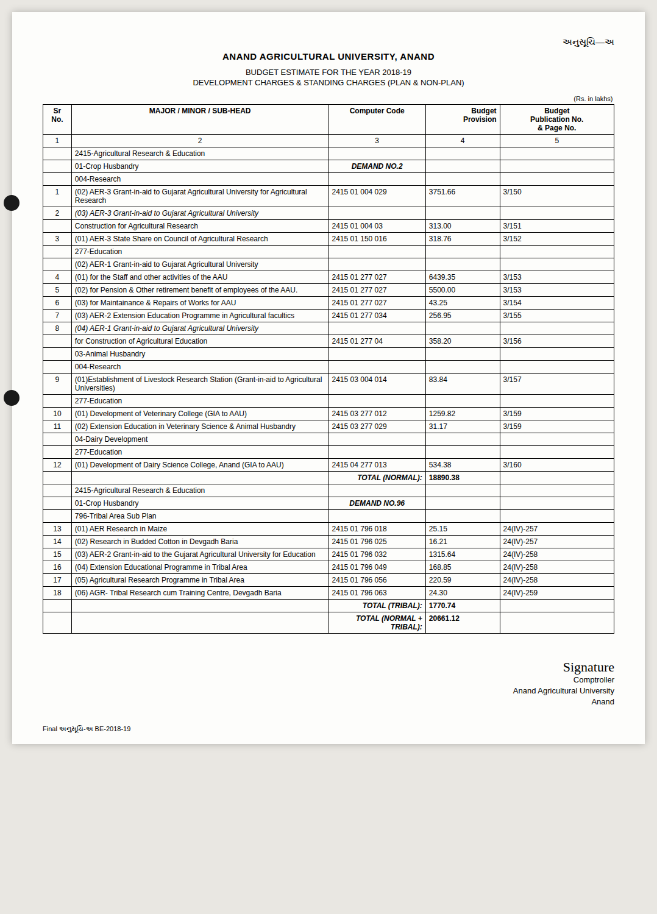અનુસૂચિ—અ
ANAND AGRICULTURAL UNIVERSITY, ANAND
BUDGET ESTIMATE FOR THE YEAR 2018-19
DEVELOPMENT CHARGES & STANDING CHARGES (PLAN & NON-PLAN)
| | (Rs. in lakhs) |
| Sr No. | MAJOR / MINOR / SUB-HEAD | Computer Code | Budget Provision | Budget Publication No. & Page No. |
| 1 | 2 | 3 | 4 | 5 |
| | 2415-Agricultural Research & Education | | | |
| | 01-Crop Husbandry | DEMAND NO.2 | | |
| | 004-Research | | | |
| 1 | (02) AER-3 Grant-in-aid to Gujarat Agricultural University for Agricultural Research | 2415 01 004 029 | 3751.66 | 3/150 |
| 2 | (03) AER-3 Grant-in-aid to Gujarat Agricultural University | | | |
| | Construction for Agricultural Research | 2415 01 004 03 | 313.00 | 3/151 |
| 3 | (01) AER-3 State Share on Council of Agricultural Research | 2415 01 150 016 | 318.76 | 3/152 |
| | 277-Education | | | |
| | (02) AER-1 Grant-in-aid to Gujarat Agricultural University | | | |
| 4 | (01) for the Staff and other activities of the AAU | 2415 01 277 027 | 6439.35 | 3/153 |
| 5 | (02) for Pension & Other retirement benefit of employees of the AAU. | 2415 01 277 027 | 5500.00 | 3/153 |
| 6 | (03) for Maintainance & Repairs of Works for AAU | 2415 01 277 027 | 43.25 | 3/154 |
| 7 | (03) AER-2 Extension Education Programme in Agricultural facultics | 2415 01 277 034 | 256.95 | 3/155 |
| 8 | (04) AER-1 Grant-in-aid to Gujarat Agricultural University | | | |
| | for Construction of Agricultural Education | 2415 01 277 04 | 358.20 | 3/156 |
| | 03-Animal Husbandry | | | |
| | 004-Research | | | |
| 9 | (01)Establishment of Livestock Research Station (Grant-in-aid to Agricultural Universities) | 2415 03 004 014 | 83.84 | 3/157 |
| | 277-Education | | | |
| 10 | (01) Development of Veterinary College (GIA to AAU) | 2415 03 277 012 | 1259.82 | 3/159 |
| 11 | (02) Extension Education in Veterinary Science & Animal Husbandry | 2415 03 277 029 | 31.17 | 3/159 |
| | 04-Dairy Development | | | |
| | 277-Education | | | |
| 12 | (01) Development of Dairy Science College, Anand (GIA to AAU) | 2415 04 277 013 | 534.38 | 3/160 |
| | | TOTAL (NORMAL): | 18890.38 | |
| | 2415-Agricultural Research & Education | | | |
| | 01-Crop Husbandry | DEMAND NO.96 | | |
| | 796-Tribal Area Sub Plan | | | |
| 13 | (01) AER Research in Maize | 2415 01 796 018 | 25.15 | 24(IV)-257 |
| 14 | (02) Research in Budded Cotton in Devgadh Baria | 2415 01 796 025 | 16.21 | 24(IV)-257 |
| 15 | (03) AER-2 Grant-in-aid to the Gujarat Agricultural University for Education | 2415 01 796 032 | 1315.64 | 24(IV)-258 |
| 16 | (04) Extension Educational Programme in Tribal Area | 2415 01 796 049 | 168.85 | 24(IV)-258 |
| 17 | (05) Agricultural Research Programme in Tribal Area | 2415 01 796 056 | 220.59 | 24(IV)-258 |
| 18 | (06) AGR- Tribal Research cum Training Centre, Devgadh Baria | 2415 01 796 063 | 24.30 | 24(IV)-259 |
| | | TOTAL (TRIBAL): | 1770.74 | |
| | | TOTAL (NORMAL + TRIBAL): | 20661.12 | |
Signature Comptroller
Anand Agricultural University
Anand
Final અનુસૂચિ-અ BE-2018-19